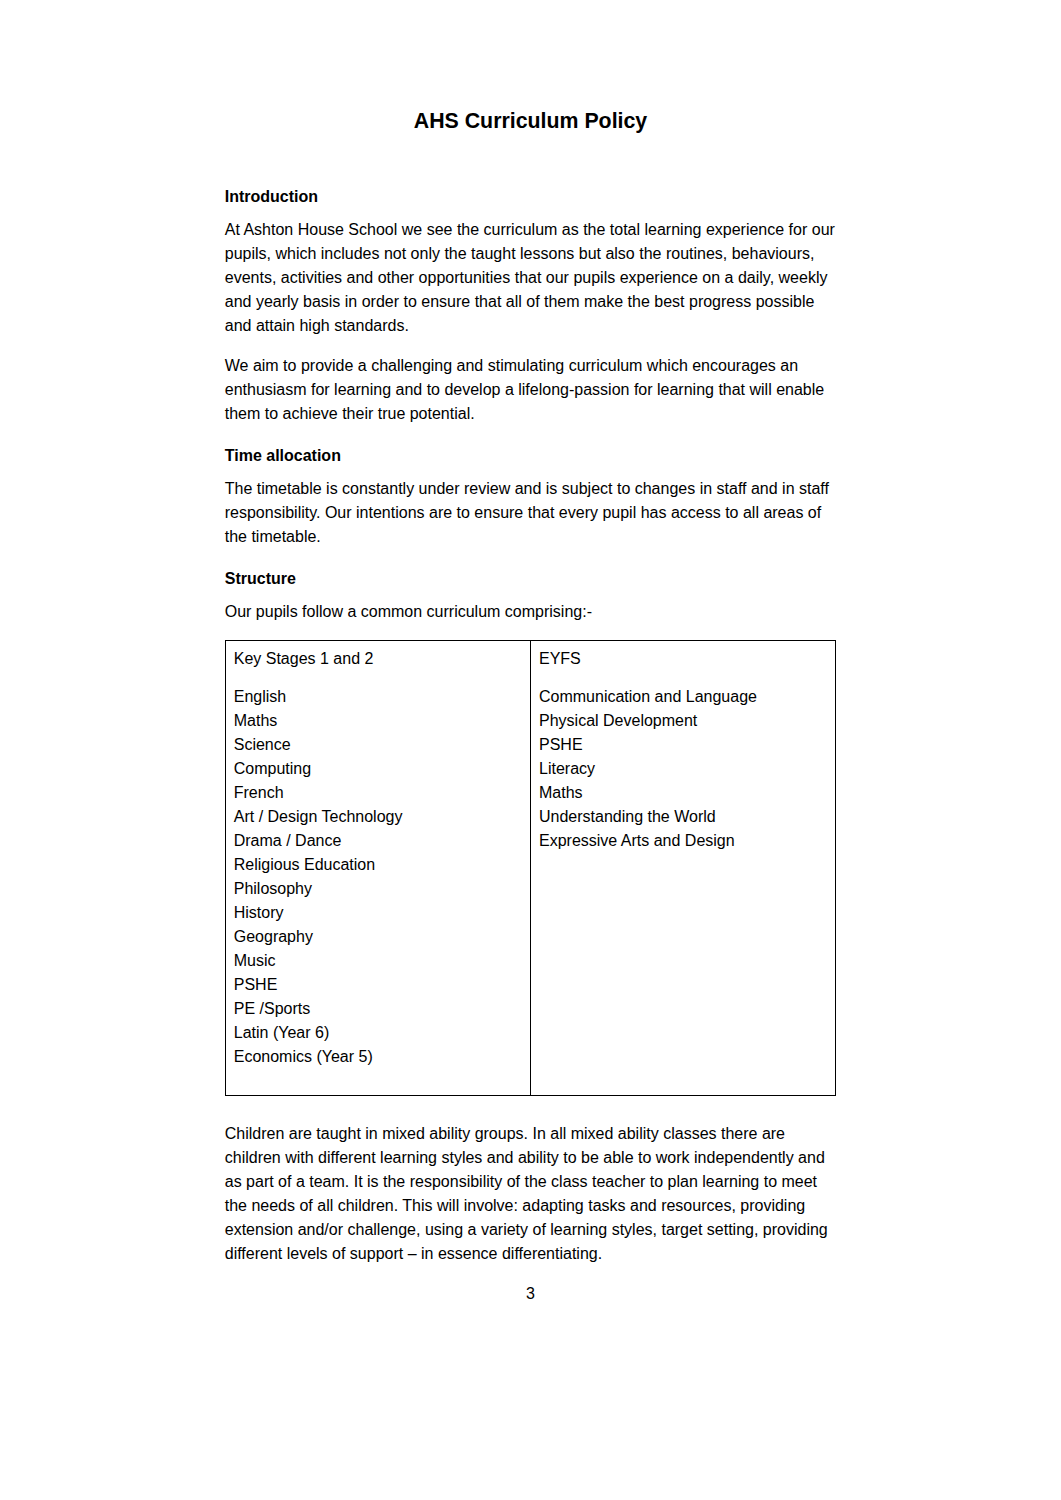AHS Curriculum Policy
Introduction
At Ashton House School we see the curriculum as the total learning experience for our pupils, which includes not only the taught lessons but also the routines, behaviours, events, activities and other opportunities that our pupils experience on a daily, weekly and yearly basis in order to ensure that all of them make the best progress possible and attain high standards.
We aim to provide a challenging and stimulating curriculum which encourages an enthusiasm for learning and to develop a lifelong-passion for learning that will enable them to achieve their true potential.
Time allocation
The timetable is constantly under review and is subject to changes in staff and in staff responsibility. Our intentions are to ensure that every pupil has access to all areas of the timetable.
Structure
Our pupils follow a common curriculum comprising:-
| Key Stages 1 and 2 | EYFS |
| English Maths Science Computing French Art / Design Technology Drama / Dance Religious Education Philosophy History Geography Music PSHE PE /Sports Latin (Year 6) Economics (Year 5) | Communication and Language Physical Development PSHE Literacy Maths Understanding the World Expressive Arts and Design |
Children are taught in mixed ability groups. In all mixed ability classes there are children with different learning styles and ability to be able to work independently and as part of a team. It is the responsibility of the class teacher to plan learning to meet the needs of all children. This will involve: adapting tasks and resources, providing extension and/or challenge, using a variety of learning styles, target setting, providing different levels of support – in essence differentiating.
3